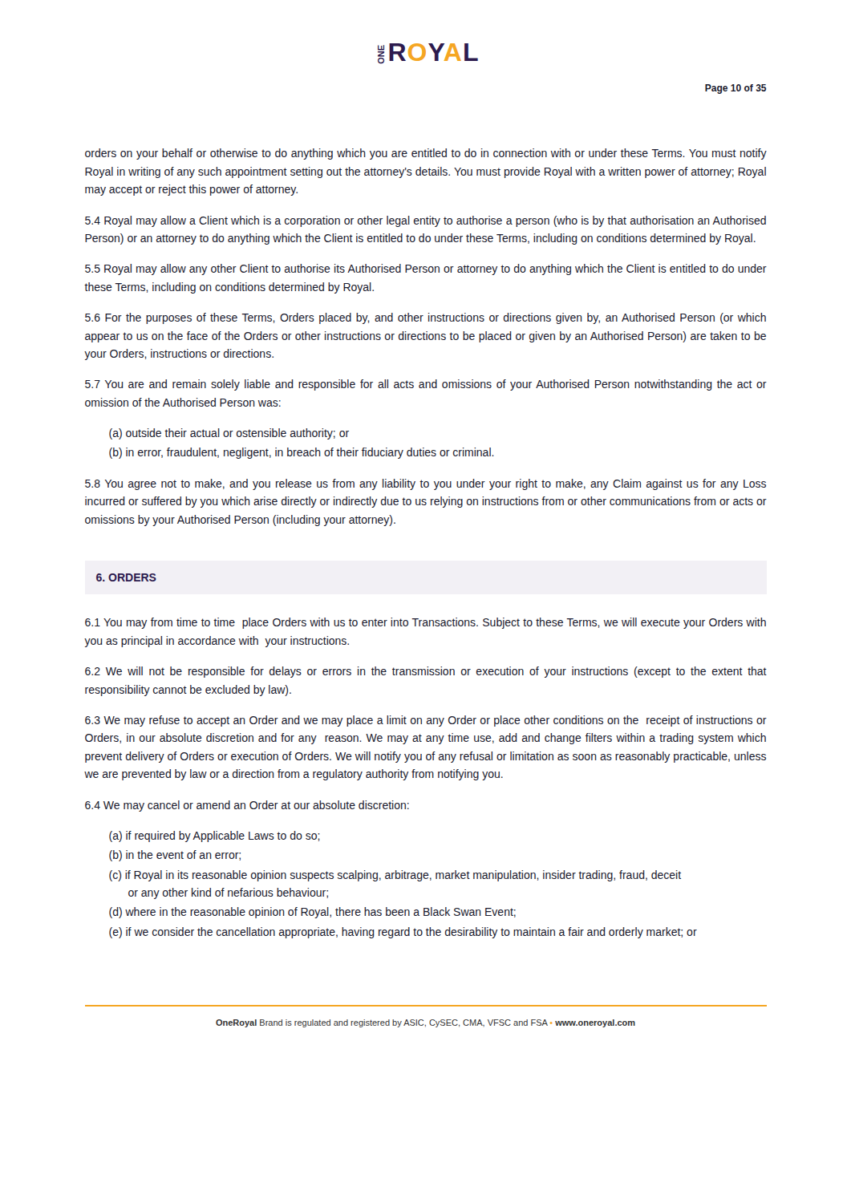ONEROYAL
Page 10 of 35
orders on your behalf or otherwise to do anything which you are entitled to do in connection with or under these Terms. You must notify Royal in writing of any such appointment setting out the attorney's details. You must provide Royal with a written power of attorney; Royal may accept or reject this power of attorney.
5.4 Royal may allow a Client which is a corporation or other legal entity to authorise a person (who is by that authorisation an Authorised Person) or an attorney to do anything which the Client is entitled to do under these Terms, including on conditions determined by Royal.
5.5 Royal may allow any other Client to authorise its Authorised Person or attorney to do anything which the Client is entitled to do under these Terms, including on conditions determined by Royal.
5.6 For the purposes of these Terms, Orders placed by, and other instructions or directions given by, an Authorised Person (or which appear to us on the face of the Orders or other instructions or directions to be placed or given by an Authorised Person) are taken to be your Orders, instructions or directions.
5.7 You are and remain solely liable and responsible for all acts and omissions of your Authorised Person notwithstanding the act or omission of the Authorised Person was:
(a) outside their actual or ostensible authority; or
(b) in error, fraudulent, negligent, in breach of their fiduciary duties or criminal.
5.8 You agree not to make, and you release us from any liability to you under your right to make, any Claim against us for any Loss incurred or suffered by you which arise directly or indirectly due to us relying on instructions from or other communications from or acts or omissions by your Authorised Person (including your attorney).
6. ORDERS
6.1 You may from time to time place Orders with us to enter into Transactions. Subject to these Terms, we will execute your Orders with you as principal in accordance with your instructions.
6.2 We will not be responsible for delays or errors in the transmission or execution of your instructions (except to the extent that responsibility cannot be excluded by law).
6.3 We may refuse to accept an Order and we may place a limit on any Order or place other conditions on the receipt of instructions or Orders, in our absolute discretion and for any reason. We may at any time use, add and change filters within a trading system which prevent delivery of Orders or execution of Orders. We will notify you of any refusal or limitation as soon as reasonably practicable, unless we are prevented by law or a direction from a regulatory authority from notifying you.
6.4 We may cancel or amend an Order at our absolute discretion:
(a) if required by Applicable Laws to do so;
(b) in the event of an error;
(c) if Royal in its reasonable opinion suspects scalping, arbitrage, market manipulation, insider trading, fraud, deceit or any other kind of nefarious behaviour;
(d) where in the reasonable opinion of Royal, there has been a Black Swan Event;
(e) if we consider the cancellation appropriate, having regard to the desirability to maintain a fair and orderly market; or
OneRoyal Brand is regulated and registered by ASIC, CySEC, CMA, VFSC and FSA • www.oneroyal.com